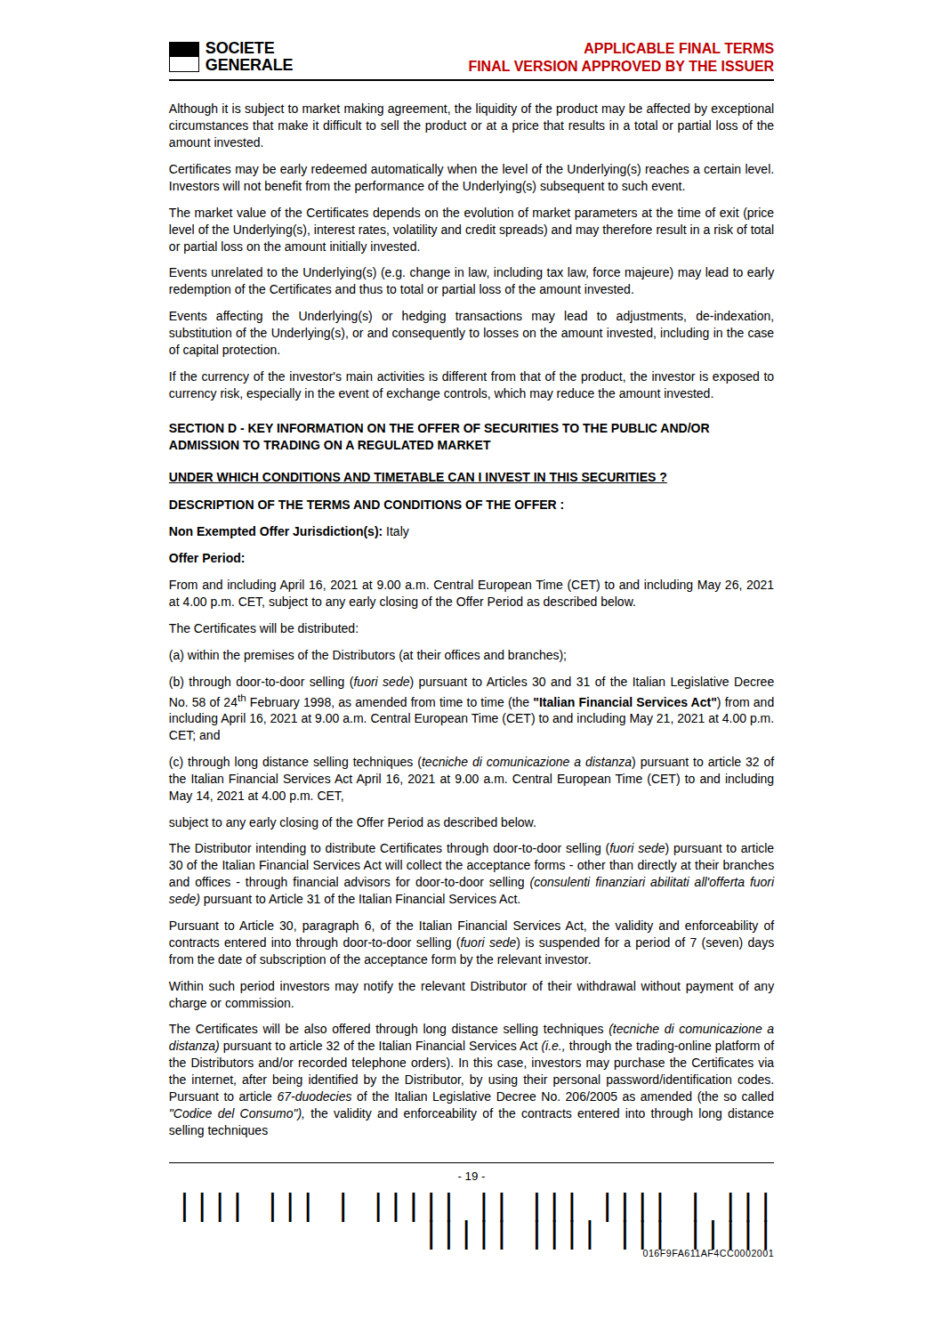SOCIETE
GENERALE
APPLICABLE FINAL TERMS
FINAL VERSION APPROVED BY THE ISSUER
Although it is subject to market making agreement, the liquidity of the product may be affected by exceptional circumstances that make it difficult to sell the product or at a price that results in a total or partial loss of the amount invested.
Certificates may be early redeemed automatically when the level of the Underlying(s) reaches a certain level. Investors will not benefit from the performance of the Underlying(s) subsequent to such event.
The market value of the Certificates depends on the evolution of market parameters at the time of exit (price level of the Underlying(s), interest rates, volatility and credit spreads) and may therefore result in a risk of total or partial loss on the amount initially invested.
Events unrelated to the Underlying(s) (e.g. change in law, including tax law, force majeure) may lead to early redemption of the Certificates and thus to total or partial loss of the amount invested.
Events affecting the Underlying(s) or hedging transactions may lead to adjustments, de-indexation, substitution of the Underlying(s), or and consequently to losses on the amount invested, including in the case of capital protection.
If the currency of the investor's main activities is different from that of the product, the investor is exposed to currency risk, especially in the event of exchange controls, which may reduce the amount invested.
SECTION D - KEY INFORMATION ON THE OFFER OF SECURITIES TO THE PUBLIC AND/OR ADMISSION TO TRADING ON A REGULATED MARKET
UNDER WHICH CONDITIONS AND TIMETABLE CAN I INVEST IN THIS SECURITIES ?
DESCRIPTION OF THE TERMS AND CONDITIONS OF THE OFFER :
Non Exempted Offer Jurisdiction(s): Italy
Offer Period:
From and including April 16, 2021 at 9.00 a.m. Central European Time (CET) to and including May 26, 2021 at 4.00 p.m. CET, subject to any early closing of the Offer Period as described below.
The Certificates will be distributed:
(a) within the premises of the Distributors (at their offices and branches);
(b) through door-to-door selling (fuori sede) pursuant to Articles 30 and 31 of the Italian Legislative Decree No. 58 of 24th February 1998, as amended from time to time (the "Italian Financial Services Act") from and including April 16, 2021 at 9.00 a.m. Central European Time (CET) to and including May 21, 2021 at 4.00 p.m. CET; and
(c) through long distance selling techniques (tecniche di comunicazione a distanza) pursuant to article 32 of the Italian Financial Services Act April 16, 2021 at 9.00 a.m. Central European Time (CET) to and including May 14, 2021 at 4.00 p.m. CET,
subject to any early closing of the Offer Period as described below.
The Distributor intending to distribute Certificates through door-to-door selling (fuori sede) pursuant to article 30 of the Italian Financial Services Act will collect the acceptance forms - other than directly at their branches and offices - through financial advisors for door-to-door selling (consulenti finanziari abilitati all'offerta fuori sede) pursuant to Article 31 of the Italian Financial Services Act.
Pursuant to Article 30, paragraph 6, of the Italian Financial Services Act, the validity and enforceability of contracts entered into through door-to-door selling (fuori sede) is suspended for a period of 7 (seven) days from the date of subscription of the acceptance form by the relevant investor.
Within such period investors may notify the relevant Distributor of their withdrawal without payment of any charge or commission.
The Certificates will be also offered through long distance selling techniques (tecniche di comunicazione a distanza) pursuant to article 32 of the Italian Financial Services Act (i.e., through the trading-online platform of the Distributors and/or recorded telephone orders). In this case, investors may purchase the Certificates via the internet, after being identified by the Distributor, by using their personal password/identification codes. Pursuant to article 67-duodecies of the Italian Legislative Decree No. 206/2005 as amended (the so called "Codice del Consumo"), the validity and enforceability of the contracts entered into through long distance selling techniques
- 19 -
|||| ||| | ||||| || ||| |||| | ||| ||||| |||| ||| ||||| 016F9FA611AF4CC0002001